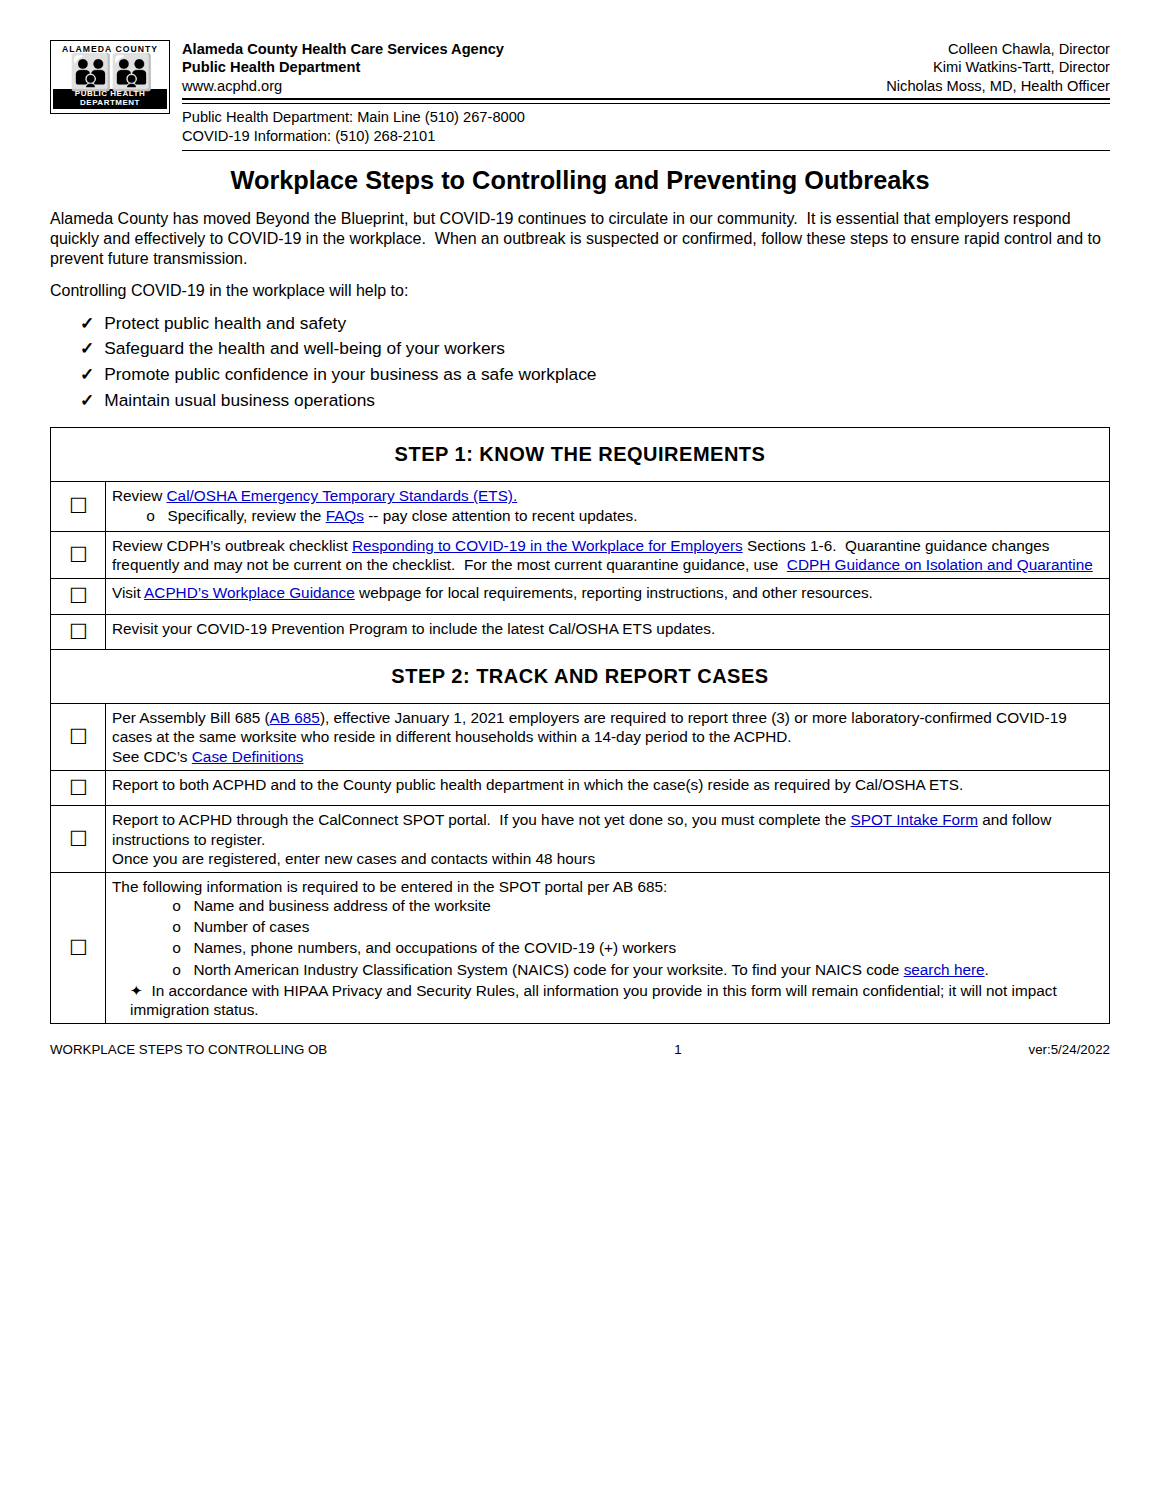ALAMEDA COUNTY
👪👪
PUBLIC HEALTH DEPARTMENT
Alameda County Health Care Services Agency Colleen Chawla, Director
Public Health Department Kimi Watkins-Tartt, Director
www.acphd.org Nicholas Moss, MD, Health Officer
Public Health Department: Main Line (510) 267-8000
COVID-19 Information: (510) 268-2101
Workplace Steps to Controlling and Preventing Outbreaks
Alameda County has moved Beyond the Blueprint, but COVID-19 continues to circulate in our community. It is essential that employers respond quickly and effectively to COVID-19 in the workplace. When an outbreak is suspected or confirmed, follow these steps to ensure rapid control and to prevent future transmission.
Controlling COVID-19 in the workplace will help to:
Protect public health and safety
Safeguard the health and well-being of your workers
Promote public confidence in your business as a safe workplace
Maintain usual business operations
| STEP 1: KNOW THE REQUIREMENTS |
| ☐ | Review Cal/OSHA Emergency Temporary Standards (ETS). Specifically, review the FAQs -- pay close attention to recent updates. |
| ☐ | Review CDPH’s outbreak checklist Responding to COVID-19 in the Workplace for Employers Sections 1-6. Quarantine guidance changes frequently and may not be current on the checklist. For the most current quarantine guidance, use CDPH Guidance on Isolation and Quarantine |
| ☐ | Visit ACPHD’s Workplace Guidance webpage for local requirements, reporting instructions, and other resources. |
| ☐ | Revisit your COVID-19 Prevention Program to include the latest Cal/OSHA ETS updates. |
| STEP 2: TRACK AND REPORT CASES |
| ☐ | Per Assembly Bill 685 ( AB 685 ), effective January 1, 2021 employers are required to report three (3) or more laboratory-confirmed COVID-19 cases at the same worksite who reside in different households within a 14-day period to the ACPHD. See CDC’s Case Definitions |
| ☐ | Report to both ACPHD and to the County public health department in which the case(s) reside as required by Cal/OSHA ETS. |
| ☐ | Report to ACPHD through the CalConnect SPOT portal. If you have not yet done so, you must complete the SPOT Intake Form and follow instructions to register. Once you are registered, enter new cases and contacts within 48 hours |
| ☐ | The following information is required to be entered in the SPOT portal per AB 685: Name and business address of the worksite Number of cases Names, phone numbers, and occupations of the COVID-19 (+) workers North American Industry Classification System (NAICS) code for your worksite. To find your NAICS code search here . In accordance with HIPAA Privacy and Security Rules, all information you provide in this form will remain confidential; it will not impact immigration status. |
WORKPLACE STEPS TO CONTROLLING OB 1 ver:5/24/2022